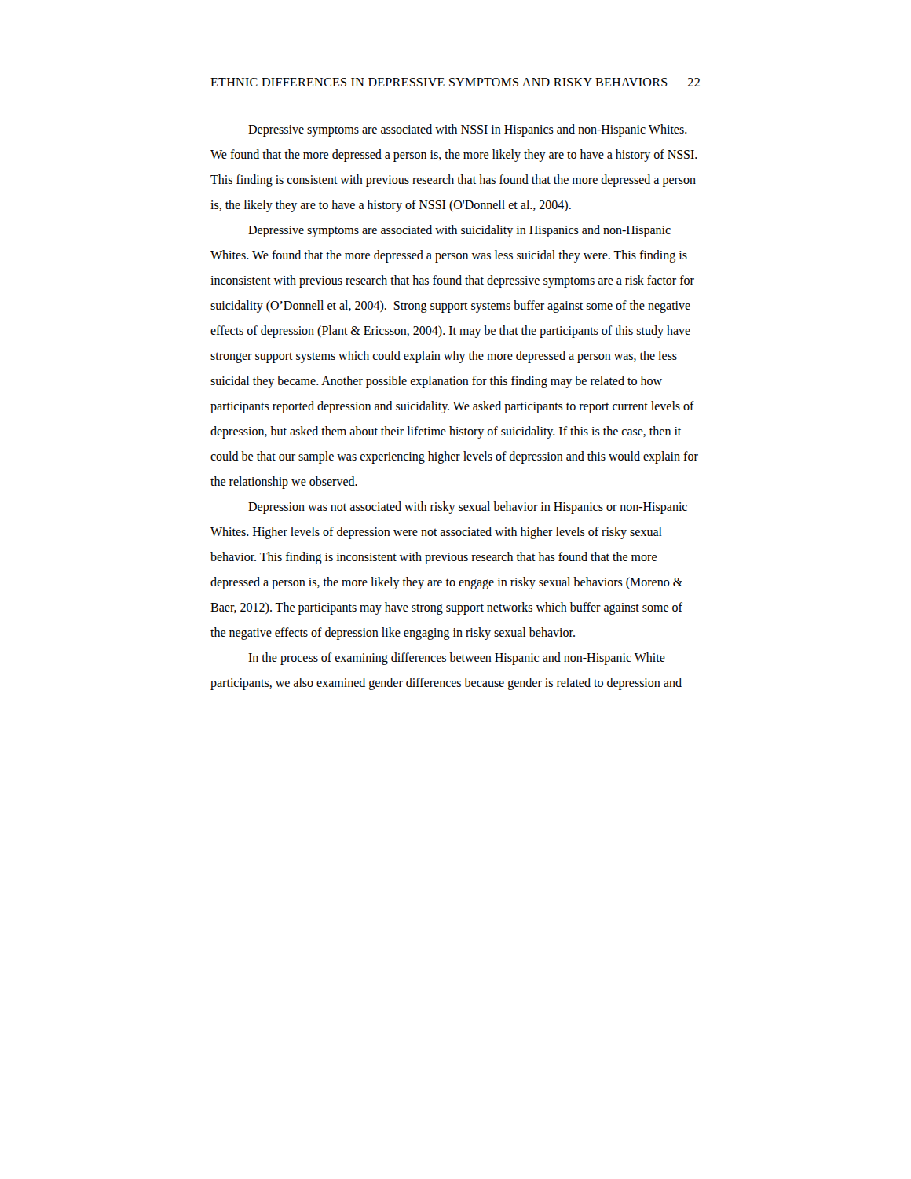Ethnic Differences in Depressive Symptoms and Risky Behaviors 22
Depressive symptoms are associated with NSSI in Hispanics and non-Hispanic Whites. We found that the more depressed a person is, the more likely they are to have a history of NSSI. This finding is consistent with previous research that has found that the more depressed a person is, the likely they are to have a history of NSSI (O'Donnell et al., 2004).
Depressive symptoms are associated with suicidality in Hispanics and non-Hispanic Whites. We found that the more depressed a person was less suicidal they were. This finding is inconsistent with previous research that has found that depressive symptoms are a risk factor for suicidality (O’Donnell et al, 2004). Strong support systems buffer against some of the negative effects of depression (Plant & Ericsson, 2004). It may be that the participants of this study have stronger support systems which could explain why the more depressed a person was, the less suicidal they became. Another possible explanation for this finding may be related to how participants reported depression and suicidality. We asked participants to report current levels of depression, but asked them about their lifetime history of suicidality. If this is the case, then it could be that our sample was experiencing higher levels of depression and this would explain for the relationship we observed.
Depression was not associated with risky sexual behavior in Hispanics or non-Hispanic Whites. Higher levels of depression were not associated with higher levels of risky sexual behavior. This finding is inconsistent with previous research that has found that the more depressed a person is, the more likely they are to engage in risky sexual behaviors (Moreno & Baer, 2012). The participants may have strong support networks which buffer against some of the negative effects of depression like engaging in risky sexual behavior.
In the process of examining differences between Hispanic and non-Hispanic White participants, we also examined gender differences because gender is related to depression and